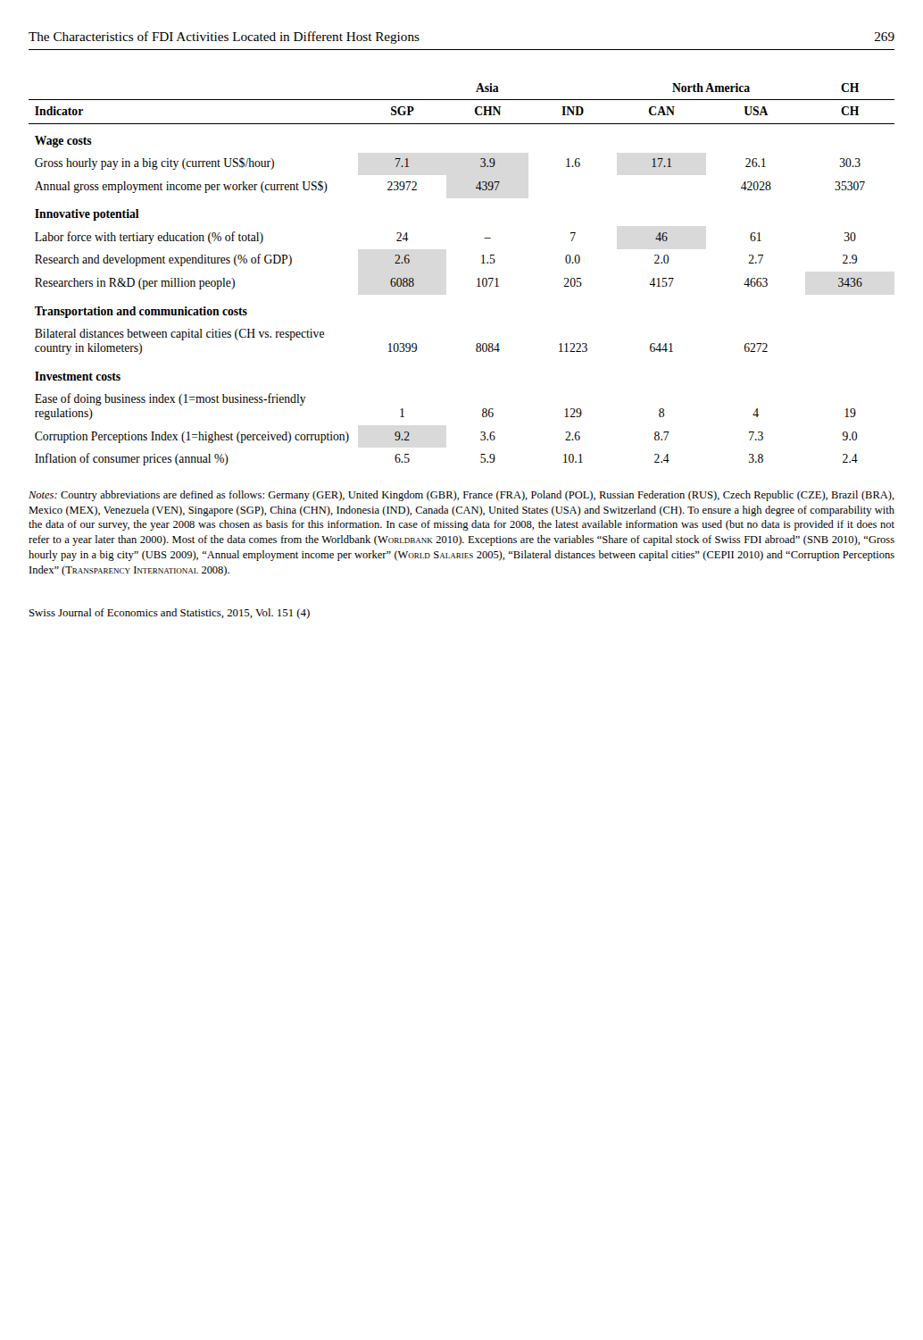The Characteristics of FDI Activities Located in Different Host Regions
269
| | Asia | North America | CH |
| --- | --- | --- | --- |
| Indicator | SGP | CHN | IND | CAN | USA | CH |
| Wage costs |
| Gross hourly pay in a big city (current US$/hour) | 7.1 | 3.9 | 1.6 | 17.1 | 26.1 | 30.3 |
| Annual gross employment income per worker (current US$) | 23972 | 4397 | | | 42028 | 35307 |
| Innovative potential |
| Labor force with tertiary education (% of total) | 24 | – | 7 | 46 | 61 | 30 |
| Research and development expenditures (% of GDP) | 2.6 | 1.5 | 0.0 | 2.0 | 2.7 | 2.9 |
| Researchers in R&D (per million people) | 6088 | 1071 | 205 | 4157 | 4663 | 3436 |
| Transportation and communication costs |
| Bilateral distances between capital cities (CH vs. respective country in kilometers) | 10399 | 8084 | 11223 | 6441 | 6272 | |
| Investment costs |
| Ease of doing business index (1=most business-friendly regulations) | 1 | 86 | 129 | 8 | 4 | 19 |
| Corruption Perceptions Index (1=highest (perceived) corruption) | 9.2 | 3.6 | 2.6 | 8.7 | 7.3 | 9.0 |
| Inflation of consumer prices (annual %) | 6.5 | 5.9 | 10.1 | 2.4 | 3.8 | 2.4 |
Notes: Country abbreviations are defined as follows: Germany (GER), United Kingdom (GBR), France (FRA), Poland (POL), Russian Federation (RUS), Czech Republic (CZE), Brazil (BRA), Mexico (MEX), Venezuela (VEN), Singapore (SGP), China (CHN), Indonesia (IND), Canada (CAN), United States (USA) and Switzerland (CH). To ensure a high degree of comparability with the data of our survey, the year 2008 was chosen as basis for this information. In case of missing data for 2008, the latest available information was used (but no data is provided if it does not refer to a year later than 2000). Most of the data comes from the Worldbank (Worldbank 2010). Exceptions are the variables “Share of capital stock of Swiss FDI abroad” (SNB 2010), “Gross hourly pay in a big city” (UBS 2009), “Annual employment income per worker” (World Salaries 2005), “Bilateral distances between capital cities” (CEPII 2010) and “Corruption Perceptions Index” (Transparency International 2008).
Swiss Journal of Economics and Statistics, 2015, Vol. 151 (4)